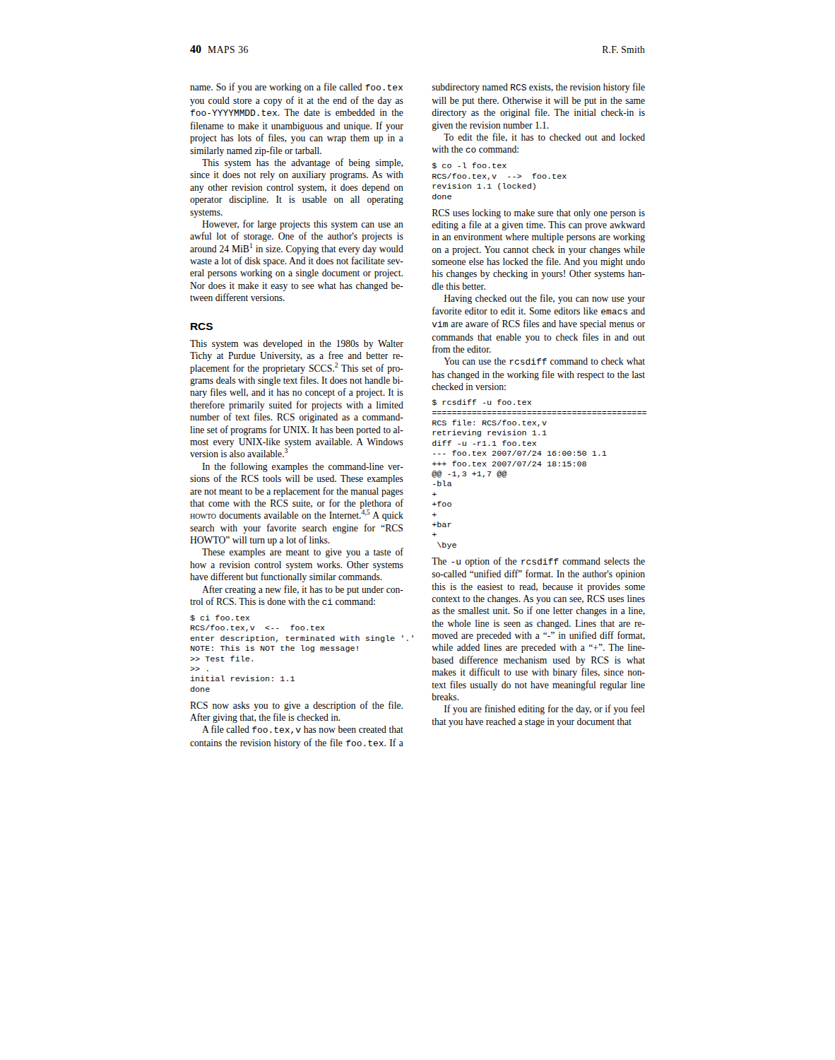40 MAPS 36
R.F. Smith
name. So if you are working on a file called foo.tex you could store a copy of it at the end of the day as foo-YYYYMMDD.tex. The date is embedded in the filename to make it unambiguous and unique. If your project has lots of files, you can wrap them up in a similarly named zip-file or tarball.
This system has the advantage of being simple, since it does not rely on auxiliary programs. As with any other revision control system, it does depend on operator discipline. It is usable on all operating systems.
However, for large projects this system can use an awful lot of storage. One of the author's projects is around 24 MiB1 in size. Copying that every day would waste a lot of disk space. And it does not facilitate several persons working on a single document or project. Nor does it make it easy to see what has changed between different versions.
RCS
This system was developed in the 1980s by Walter Tichy at Purdue University, as a free and better replacement for the proprietary SCCS.2 This set of programs deals with single text files. It does not handle binary files well, and it has no concept of a project. It is therefore primarily suited for projects with a limited number of text files. RCS originated as a command-line set of programs for UNIX. It has been ported to almost every UNIX-like system available. A Windows version is also available.3
In the following examples the command-line versions of the RCS tools will be used. These examples are not meant to be a replacement for the manual pages that come with the RCS suite, or for the plethora of howto documents available on the Internet.4,5 A quick search with your favorite search engine for “RCS HOWTO” will turn up a lot of links.
These examples are meant to give you a taste of how a revision control system works. Other systems have different but functionally similar commands.
After creating a new file, it has to be put under control of RCS. This is done with the ci command:
$ ci foo.tex
RCS/foo.tex,v  <--  foo.tex
enter description, terminated with single '.'
NOTE: This is NOT the log message!
>> Test file.
>> .
initial revision: 1.1
done
RCS now asks you to give a description of the file. After giving that, the file is checked in.
A file called foo.tex,v has now been created that contains the revision history of the file foo.tex. If a subdirectory named RCS exists, the revision history file will be put there. Otherwise it will be put in the same directory as the original file. The initial check-in is given the revision number 1.1.
To edit the file, it has to checked out and locked with the co command:
$ co -l foo.tex
RCS/foo.tex,v  -->  foo.tex
revision 1.1 (locked)
done
RCS uses locking to make sure that only one person is editing a file at a given time. This can prove awkward in an environment where multiple persons are working on a project. You cannot check in your changes while someone else has locked the file. And you might undo his changes by checking in yours! Other systems handle this better.
Having checked out the file, you can now use your favorite editor to edit it. Some editors like emacs and vim are aware of RCS files and have special menus or commands that enable you to check files in and out from the editor.
You can use the rcsdiff command to check what has changed in the working file with respect to the last checked in version:
$ rcsdiff -u foo.tex
===========================================
RCS file: RCS/foo.tex,v
retrieving revision 1.1
diff -u -r1.1 foo.tex
--- foo.tex 2007/07/24 16:00:50 1.1
+++ foo.tex 2007/07/24 18:15:08
@@ -1,3 +1,7 @@
-bla
+
+foo
+
+bar
+
 \bye
The -u option of the rcsdiff command selects the so-called “unified diff” format. In the author's opinion this is the easiest to read, because it provides some context to the changes. As you can see, RCS uses lines as the smallest unit. So if one letter changes in a line, the whole line is seen as changed. Lines that are removed are preceded with a “-” in unified diff format, while added lines are preceded with a “+”. The line-based difference mechanism used by RCS is what makes it difficult to use with binary files, since non-text files usually do not have meaningful regular line breaks.
If you are finished editing for the day, or if you feel that you have reached a stage in your document that